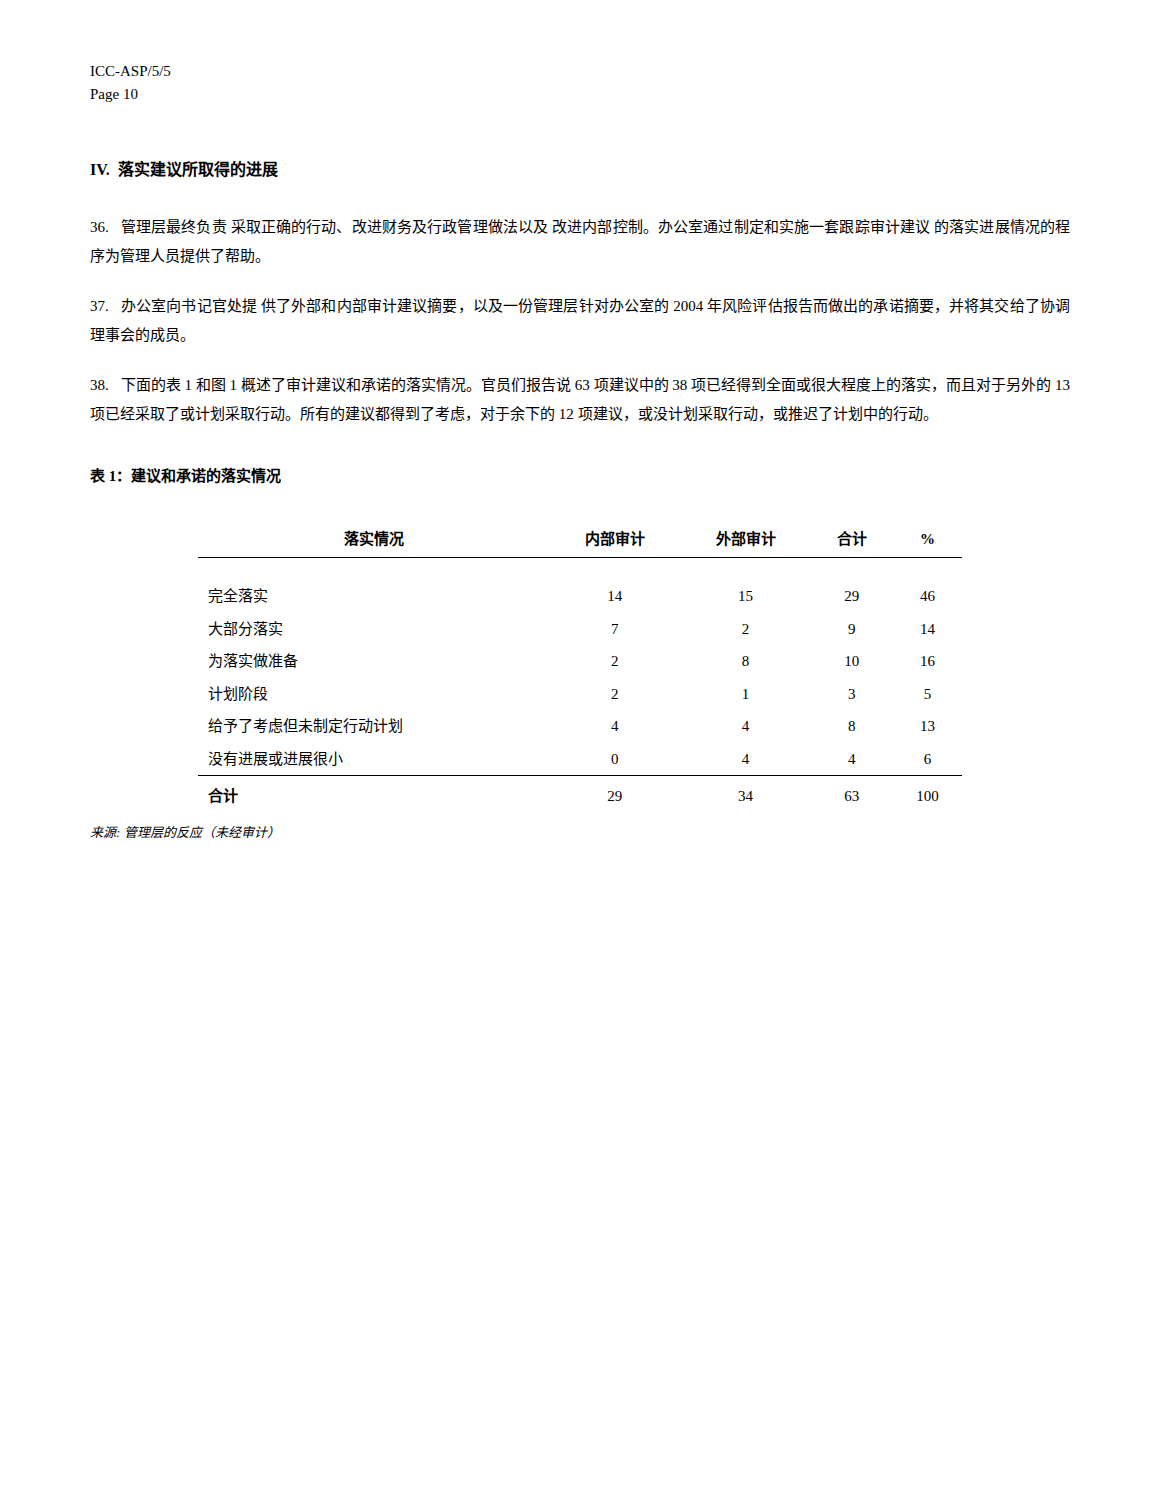ICC-ASP/5/5
Page 10
IV. 落实建议所取得的进展
36. 管理层最终负责 采取正确的行动、改进财务及行政管理做法以及 改进内部控制。办公室通过制定和实施一套跟踪审计建议 的落实进展情况的程序为管理人员提供了帮助。
37. 办公室向书记官处提 供了外部和内部审计建议摘要，以及一份管理层针对办公室的 2004 年风险评估报告而做出的承诺摘要，并将其交给了协调理事会的成员。
38. 下面的表 1 和图 1 概述了审计建议和承诺的落实情况。官员们报告说 63 项建议中的 38 项已经得到全面或很大程度上的落实，而且对于另外的 13 项已经采取了或计划采取行动。所有的建议都得到了考虑，对于余下的 12 项建议，或没计划采取行动，或推迟了计划中的行动。
表 1：建议和承诺的落实情况
| 落实情况 | 内部审计 | 外部审计 | 合计 | % |
| --- | --- | --- | --- | --- |
| 完全落实 | 14 | 15 | 29 | 46 |
| 大部分落实 | 7 | 2 | 9 | 14 |
| 为落实做准备 | 2 | 8 | 10 | 16 |
| 计划阶段 | 2 | 1 | 3 | 5 |
| 给予了考虑但未制定行动计划 | 4 | 4 | 8 | 13 |
| 没有进展或进展很小 | 0 | 4 | 4 | 6 |
| 合计 | 29 | 34 | 63 | 100 |
来源: 管理层的反应（未经审计）